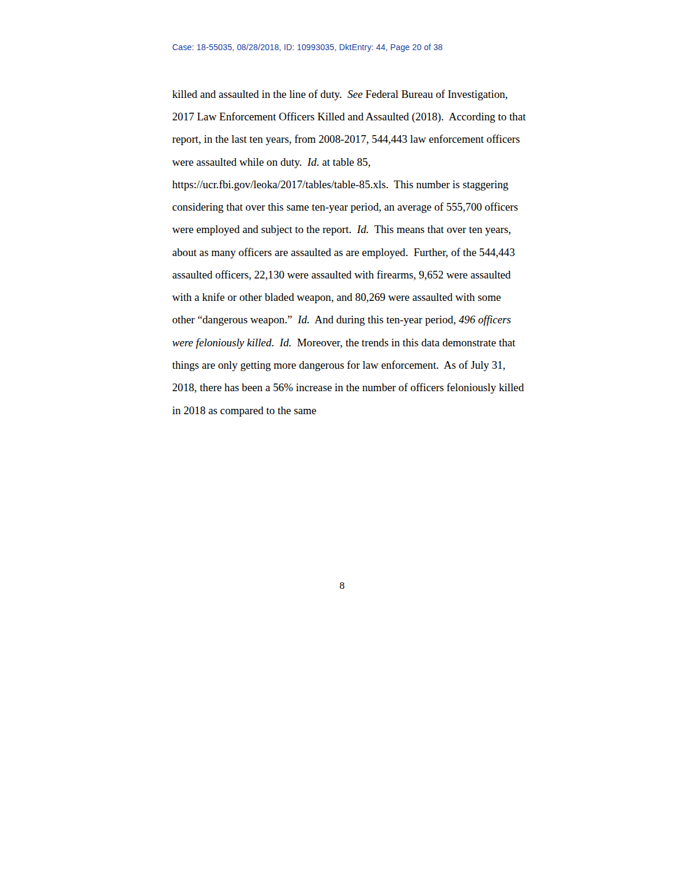Case: 18-55035, 08/28/2018, ID: 10993035, DktEntry: 44, Page 20 of 38
killed and assaulted in the line of duty. See Federal Bureau of Investigation, 2017 Law Enforcement Officers Killed and Assaulted (2018). According to that report, in the last ten years, from 2008-2017, 544,443 law enforcement officers were assaulted while on duty. Id. at table 85, https://ucr.fbi.gov/leoka/2017/tables/table-85.xls. This number is staggering considering that over this same ten-year period, an average of 555,700 officers were employed and subject to the report. Id. This means that over ten years, about as many officers are assaulted as are employed. Further, of the 544,443 assaulted officers, 22,130 were assaulted with firearms, 9,652 were assaulted with a knife or other bladed weapon, and 80,269 were assaulted with some other “dangerous weapon.” Id. And during this ten-year period, 496 officers were feloniously killed. Id. Moreover, the trends in this data demonstrate that things are only getting more dangerous for law enforcement. As of July 31, 2018, there has been a 56% increase in the number of officers feloniously killed in 2018 as compared to the same
8